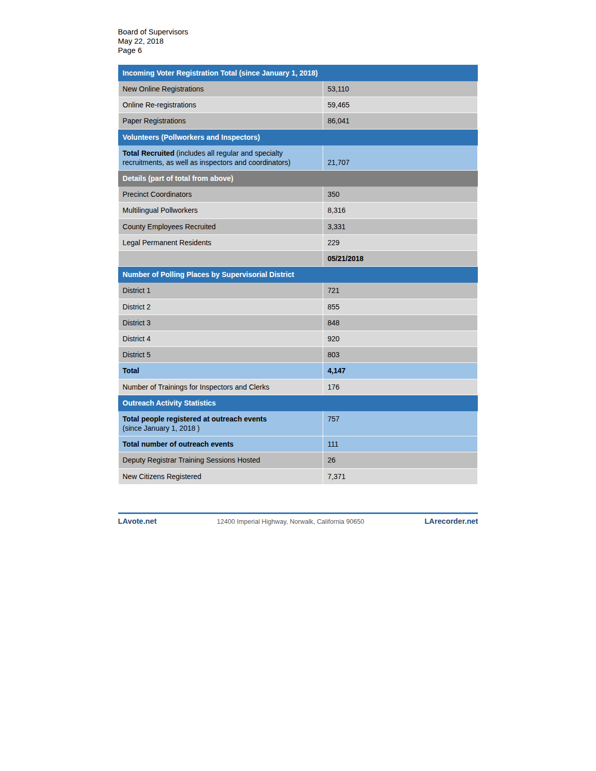Board of Supervisors
May 22, 2018
Page 6
| Incoming Voter Registration Total (since January 1, 2018) |
| New Online Registrations | 53,110 |
| Online Re-registrations | 59,465 |
| Paper Registrations | 86,041 |
| Volunteers (Pollworkers and Inspectors) |
| Total Recruited (includes all regular and specialty recruitments, as well as inspectors and coordinators) | 21,707 |
| Details (part of total from above) | |
| Precinct Coordinators | 350 |
| Multilingual Pollworkers | 8,316 |
| County Employees Recruited | 3,331 |
| Legal Permanent Residents | 229 |
| | 05/21/2018 |
| Number of Polling Places by Supervisorial District |
| District 1 | 721 |
| District 2 | 855 |
| District 3 | 848 |
| District 4 | 920 |
| District 5 | 803 |
| Total | 4,147 |
| Number of Trainings for Inspectors and Clerks | 176 |
| Outreach Activity Statistics |
| Total people registered at outreach events (since January 1, 2018 ) | 757 |
| Total number of outreach events | 111 |
| Deputy Registrar Training Sessions Hosted | 26 |
| New Citizens Registered | 7,371 |
LAvote.net 12400 Imperial Highway, Norwalk, California 90650 LArecorder.net